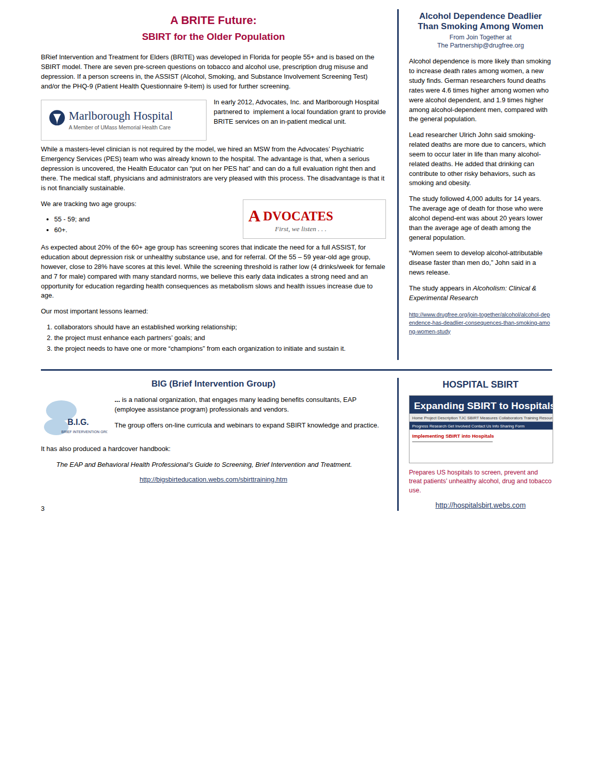A BRITE Future:
SBIRT for the Older Population
BRief Intervention and Treatment for Elders (BRITE) was developed in Florida for people 55+ and is based on the SBIRT model. There are seven pre-screen questions on tobacco and alcohol use, prescription drug misuse and depression. If a person screens in, the ASSIST (Alcohol, Smoking, and Substance Involvement Screening Test) and/or the PHQ-9 (Patient Health Questionnaire 9-item) is used for further screening.
In early 2012, Advocates, Inc. and Marlborough Hospital partnered to implement a local foundation grant to provide BRITE services on an in-patient medical unit.
While a masters-level clinician is not required by the model, we hired an MSW from the Advocates’ Psychiatric Emergency Services (PES) team who was already known to the hospital. The advantage is that, when a serious depression is uncovered, the Health Educator can “put on her PES hat” and can do a full evaluation right then and there. The medical staff, physicians and administrators are very pleased with this process. The disadvantage is that it is not financially sustainable.
We are tracking two age groups:
55 - 59; and
60+.
As expected about 20% of the 60+ age group has screening scores that indicate the need for a full ASSIST, for education about depression risk or unhealthy substance use, and for referral. Of the 55 – 59 year-old age group, however, close to 28% have scores at this level. While the screening threshold is rather low (4 drinks/week for female and 7 for male) compared with many standard norms, we believe this early data indicates a strong need and an opportunity for education regarding health consequences as metabolism slows and health issues increase due to age.
Our most important lessons learned:
collaborators should have an established working relationship;
the project must enhance each partners’ goals; and
the project needs to have one or more “champions” from each organization to initiate and sustain it.
Alcohol Dependence Deadlier Than Smoking Among Women
From Join Together at
The Partnership@drugfree.org
Alcohol dependence is more likely than smoking to increase death rates among women, a new study finds. German researchers found deaths rates were 4.6 times higher among women who were alcohol dependent, and 1.9 times higher among alcohol-dependent men, compared with the general population.
Lead researcher Ulrich John said smoking-related deaths are more due to cancers, which seem to occur later in life than many alcohol-related deaths. He added that drinking can contribute to other risky behaviors, such as smoking and obesity.
The study followed 4,000 adults for 14 years. The average age of death for those who were alcohol depend-ent was about 20 years lower than the average age of death among the general population.
“Women seem to develop alcohol-attributable disease faster than men do,” John said in a news release.
The study appears in Alcoholism: Clinical & Experimental Research
http://www.drugfree.org/join-together/alcohol/alcohol-dependence-has-deadlier-consequences-than-smoking-among-women-study
BIG (Brief Intervention Group)
... is a national organization, that engages many leading benefits consultants, EAP (employee assistance program) professionals and vendors.
The group offers on-line curricula and webinars to expand SBIRT knowledge and practice.
It has also produced a hardcover handbook:
The EAP and Behavioral Health Professional’s Guide to Screening, Brief Intervention and Treatment.
http://bigsbirteducation.webs.com/sbirttraining.htm
HOSPITAL SBIRT
Prepares US hospitals to screen, prevent and treat patients’ unhealthy alcohol, drug and tobacco use.
http://hospitalsbirt.webs.com
3